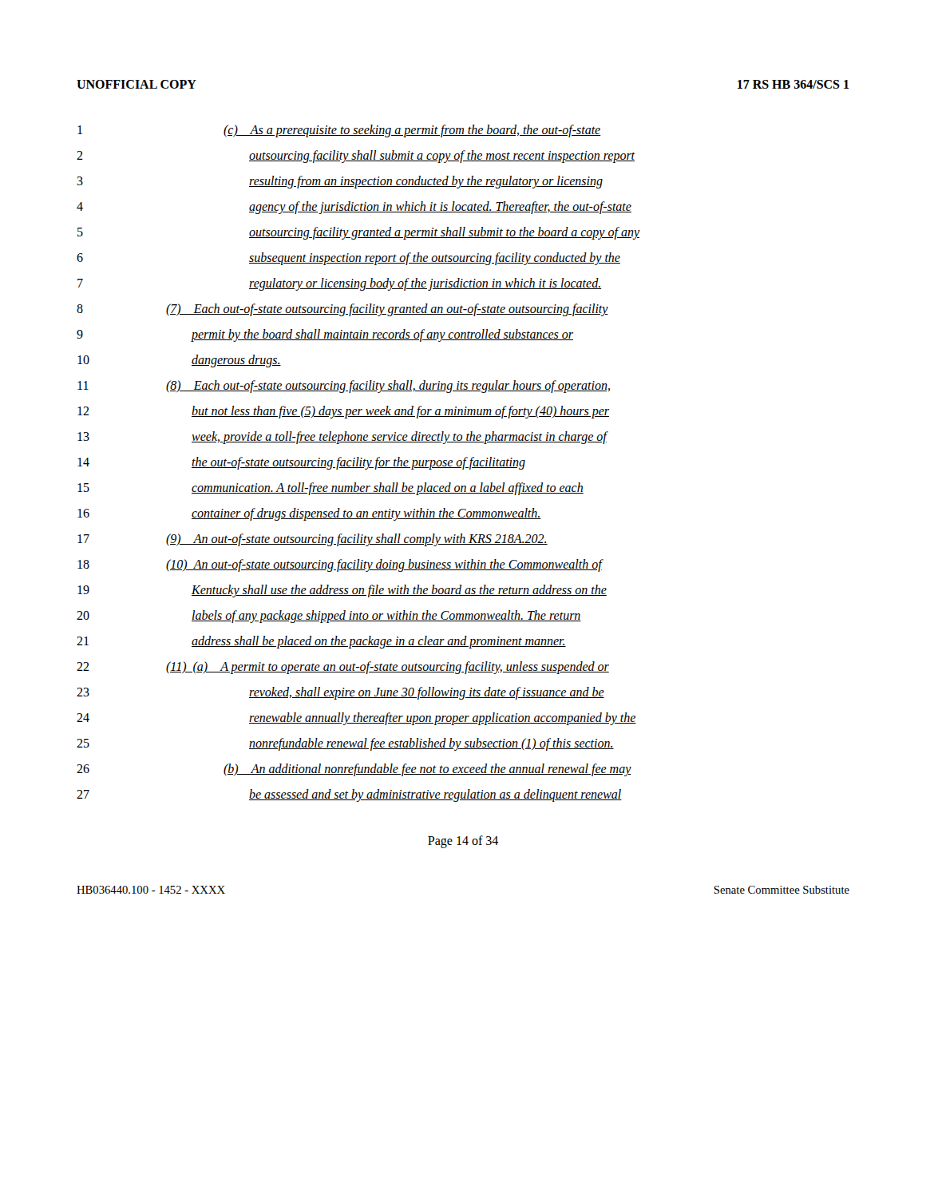UNOFFICIAL COPY 17 RS HB 364/SCS 1
| 1 | (c) As a prerequisite to seeking a permit from the board, the out-of-state |
| 2 | outsourcing facility shall submit a copy of the most recent inspection report |
| 3 | resulting from an inspection conducted by the regulatory or licensing |
| 4 | agency of the jurisdiction in which it is located. Thereafter, the out-of-state |
| 5 | outsourcing facility granted a permit shall submit to the board a copy of any |
| 6 | subsequent inspection report of the outsourcing facility conducted by the |
| 7 | regulatory or licensing body of the jurisdiction in which it is located. |
| 8 | (7) Each out-of-state outsourcing facility granted an out-of-state outsourcing facility |
| 9 | permit by the board shall maintain records of any controlled substances or |
| 10 | dangerous drugs. |
| 11 | (8) Each out-of-state outsourcing facility shall, during its regular hours of operation, |
| 12 | but not less than five (5) days per week and for a minimum of forty (40) hours per |
| 13 | week, provide a toll-free telephone service directly to the pharmacist in charge of |
| 14 | the out-of-state outsourcing facility for the purpose of facilitating |
| 15 | communication. A toll-free number shall be placed on a label affixed to each |
| 16 | container of drugs dispensed to an entity within the Commonwealth. |
| 17 | (9) An out-of-state outsourcing facility shall comply with KRS 218A.202. |
| 18 | (10) An out-of-state outsourcing facility doing business within the Commonwealth of |
| 19 | Kentucky shall use the address on file with the board as the return address on the |
| 20 | labels of any package shipped into or within the Commonwealth. The return |
| 21 | address shall be placed on the package in a clear and prominent manner. |
| 22 | (11) (a) A permit to operate an out-of-state outsourcing facility, unless suspended or |
| 23 | revoked, shall expire on June 30 following its date of issuance and be |
| 24 | renewable annually thereafter upon proper application accompanied by the |
| 25 | nonrefundable renewal fee established by subsection (1) of this section. |
| 26 | (b) An additional nonrefundable fee not to exceed the annual renewal fee may |
| 27 | be assessed and set by administrative regulation as a delinquent renewal |
Page 14 of 34
HB036440.100 - 1452 - XXXX Senate Committee Substitute